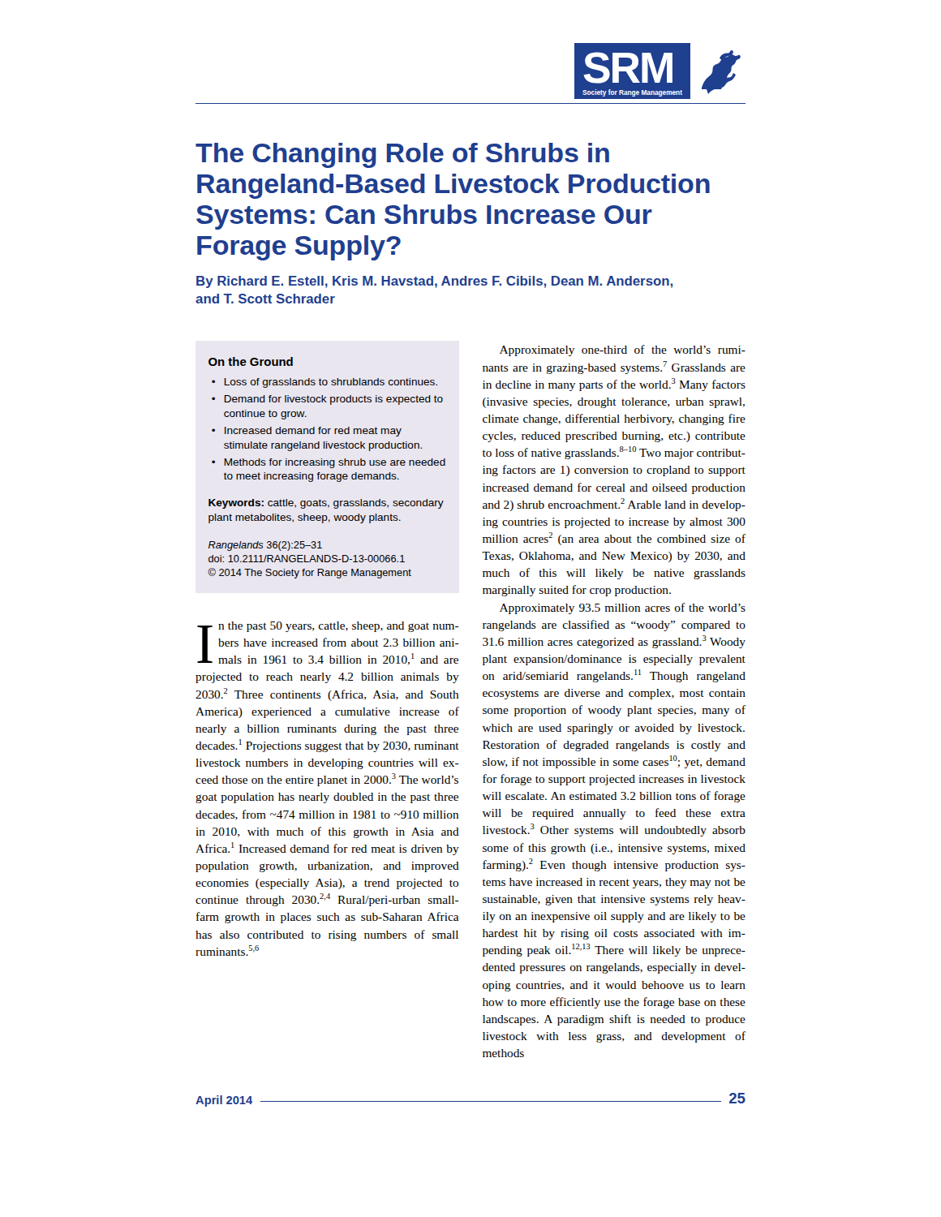SRMSociety for Range Management
The Changing Role of Shrubs in
Rangeland-Based Livestock Production
Systems: Can Shrubs Increase Our
Forage Supply?
By Richard E. Estell, Kris M. Havstad, Andres F. Cibils, Dean M. Anderson,
and T. Scott Schrader
On the Ground
Loss of grasslands to shrublands continues.
Demand for livestock products is expected to continue to grow.
Increased demand for red meat may stimulate rangeland livestock production.
Methods for increasing shrub use are needed to meet increasing forage demands.
Keywords: cattle, goats, grasslands, secondary plant metabolites, sheep, woody plants.
Rangelands 36(2):25–31
doi: 10.2111/RANGELANDS-D-13-00066.1
© 2014 The Society for Range Management
In the past 50 years, cattle, sheep, and goat numbers have increased from about 2.3 billion animals in 1961 to 3.4 billion in 2010,1 and are projected to reach nearly 4.2 billion animals by 2030.2 Three continents (Africa, Asia, and South America) experienced a cumulative increase of nearly a billion ruminants during the past three decades.1 Projections suggest that by 2030, ruminant livestock numbers in developing countries will exceed those on the entire planet in 2000.3 The world’s goat population has nearly doubled in the past three decades, from ~474 million in 1981 to ~910 million in 2010, with much of this growth in Asia and Africa.1 Increased demand for red meat is driven by population growth, urbanization, and improved economies (especially Asia), a trend projected to continue through 2030.2,4 Rural/peri-urban small-farm growth in places such as sub-Saharan Africa has also contributed to rising numbers of small ruminants.5,6
Approximately one-third of the world’s ruminants are in grazing-based systems.7 Grasslands are in decline in many parts of the world.3 Many factors (invasive species, drought tolerance, urban sprawl, climate change, differential herbivory, changing fire cycles, reduced prescribed burning, etc.) contribute to loss of native grasslands.8–10 Two major contributing factors are 1) conversion to cropland to support increased demand for cereal and oilseed production and 2) shrub encroachment.2 Arable land in developing countries is projected to increase by almost 300 million acres2 (an area about the combined size of Texas, Oklahoma, and New Mexico) by 2030, and much of this will likely be native grasslands marginally suited for crop production.
Approximately 93.5 million acres of the world’s rangelands are classified as “woody” compared to 31.6 million acres categorized as grassland.3 Woody plant expansion/dominance is especially prevalent on arid/semiarid rangelands.11 Though rangeland ecosystems are diverse and complex, most contain some proportion of woody plant species, many of which are used sparingly or avoided by livestock. Restoration of degraded rangelands is costly and slow, if not impossible in some cases10; yet, demand for forage to support projected increases in livestock will escalate. An estimated 3.2 billion tons of forage will be required annually to feed these extra livestock.3 Other systems will undoubtedly absorb some of this growth (i.e., intensive systems, mixed farming).2 Even though intensive production systems have increased in recent years, they may not be sustainable, given that intensive systems rely heavily on an inexpensive oil supply and are likely to be hardest hit by rising oil costs associated with impending peak oil.12,13 There will likely be unprecedented pressures on rangelands, especially in developing countries, and it would behoove us to learn how to more efficiently use the forage base on these landscapes. A paradigm shift is needed to produce livestock with less grass, and development of methods
April 2014
25